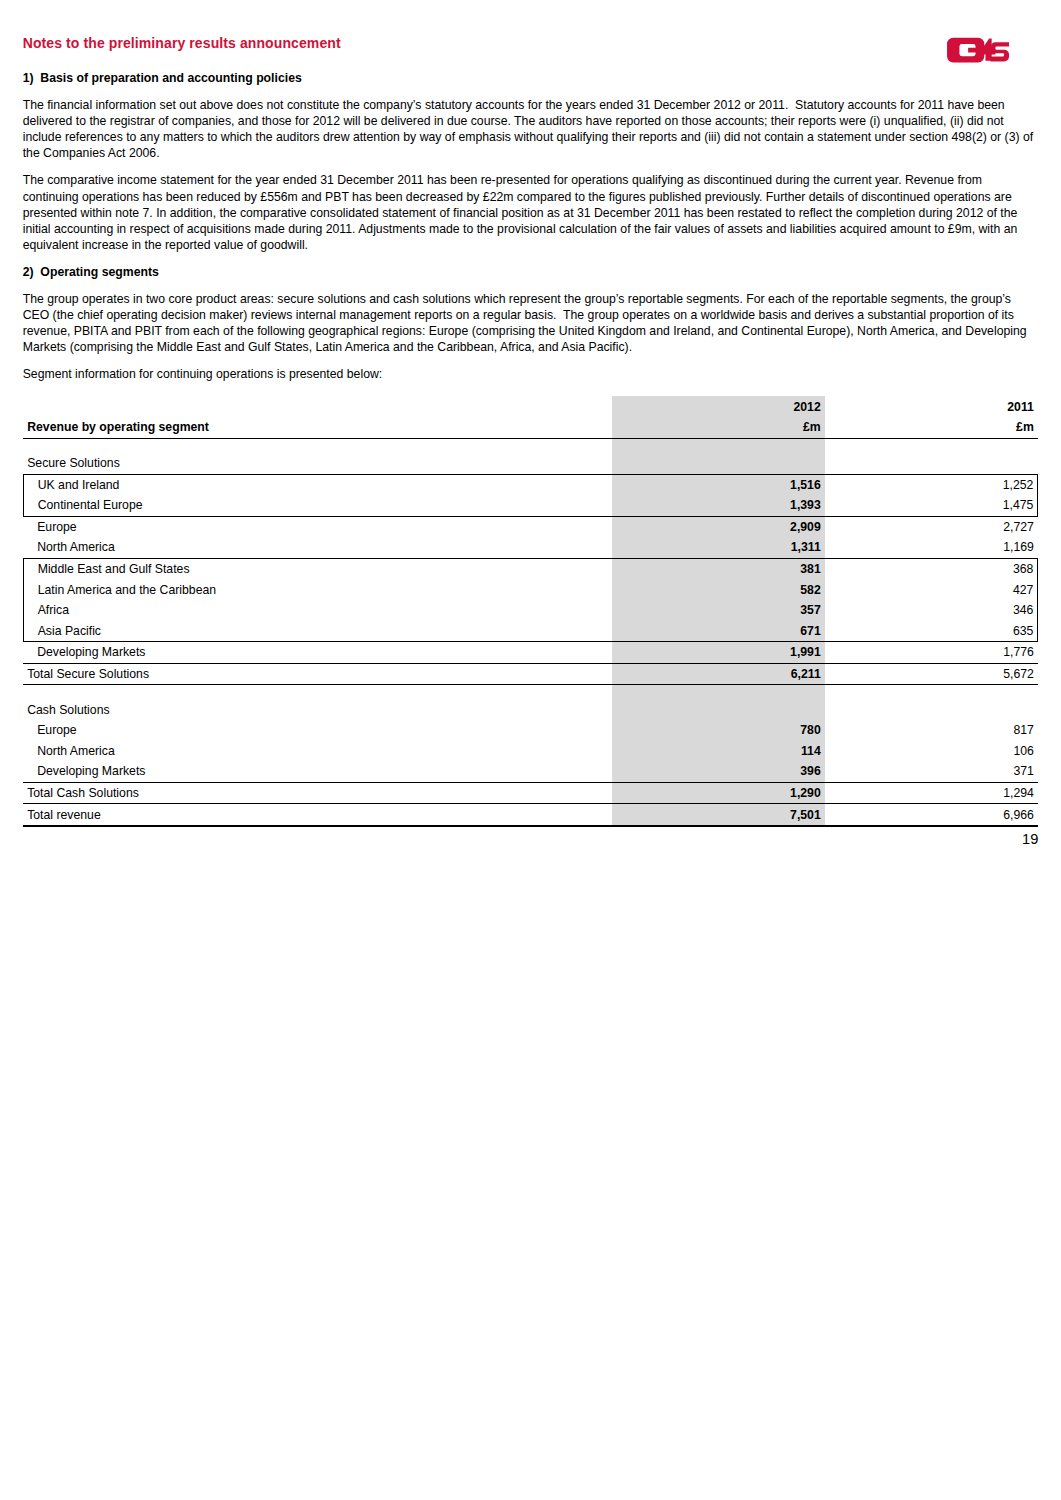Notes to the preliminary results announcement
1) Basis of preparation and accounting policies
The financial information set out above does not constitute the company’s statutory accounts for the years ended 31 December 2012 or 2011. Statutory accounts for 2011 have been delivered to the registrar of companies, and those for 2012 will be delivered in due course. The auditors have reported on those accounts; their reports were (i) unqualified, (ii) did not include references to any matters to which the auditors drew attention by way of emphasis without qualifying their reports and (iii) did not contain a statement under section 498(2) or (3) of the Companies Act 2006.
The comparative income statement for the year ended 31 December 2011 has been re-presented for operations qualifying as discontinued during the current year. Revenue from continuing operations has been reduced by £556m and PBT has been decreased by £22m compared to the figures published previously. Further details of discontinued operations are presented within note 7. In addition, the comparative consolidated statement of financial position as at 31 December 2011 has been restated to reflect the completion during 2012 of the initial accounting in respect of acquisitions made during 2011. Adjustments made to the provisional calculation of the fair values of assets and liabilities acquired amount to £9m, with an equivalent increase in the reported value of goodwill.
2) Operating segments
The group operates in two core product areas: secure solutions and cash solutions which represent the group’s reportable segments. For each of the reportable segments, the group’s CEO (the chief operating decision maker) reviews internal management reports on a regular basis. The group operates on a worldwide basis and derives a substantial proportion of its revenue, PBITA and PBIT from each of the following geographical regions: Europe (comprising the United Kingdom and Ireland, and Continental Europe), North America, and Developing Markets (comprising the Middle East and Gulf States, Latin America and the Caribbean, Africa, and Asia Pacific).
Segment information for continuing operations is presented below:
| | 2012 | 2011 |
| --- | --- | --- |
| Revenue by operating segment | £m | £m |
| Secure Solutions | | |
| UK and Ireland | 1,516 | 1,252 |
| Continental Europe | 1,393 | 1,475 |
| Europe | 2,909 | 2,727 |
| North America | 1,311 | 1,169 |
| Middle East and Gulf States | 381 | 368 |
| Latin America and the Caribbean | 582 | 427 |
| Africa | 357 | 346 |
| Asia Pacific | 671 | 635 |
| Developing Markets | 1,991 | 1,776 |
| Total Secure Solutions | 6,211 | 5,672 |
| Cash Solutions | | |
| Europe | 780 | 817 |
| North America | 114 | 106 |
| Developing Markets | 396 | 371 |
| Total Cash Solutions | 1,290 | 1,294 |
| Total revenue | 7,501 | 6,966 |
19